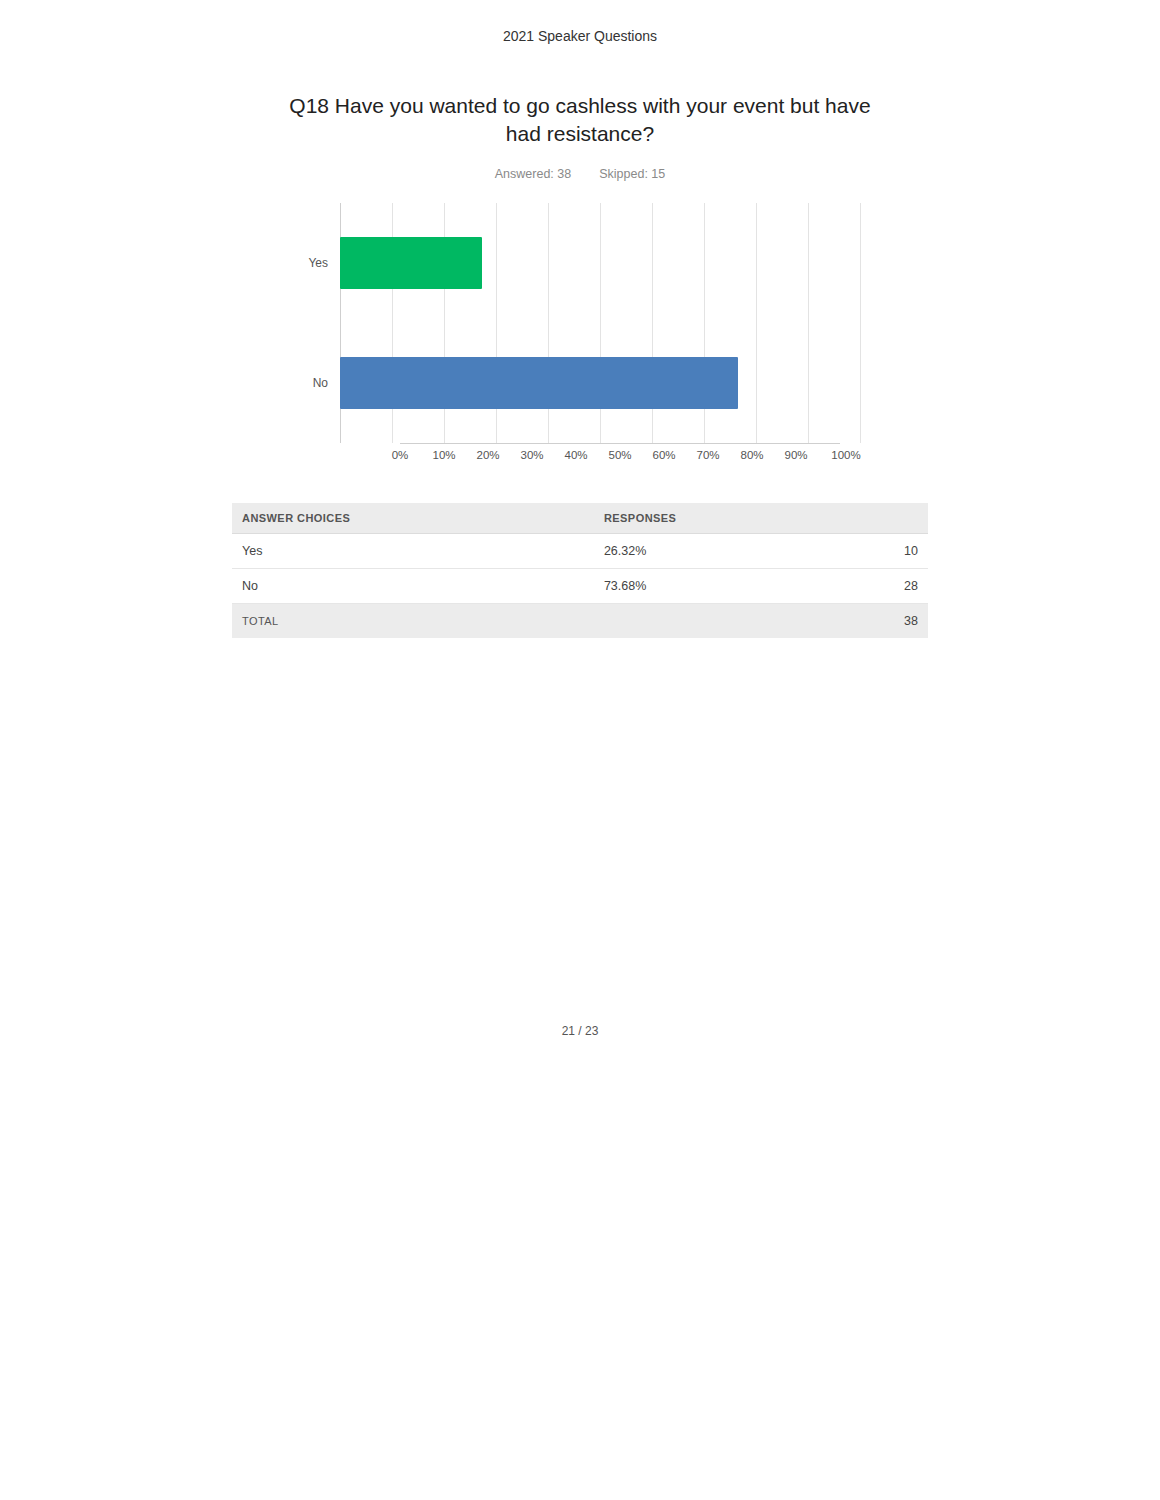2021 Speaker Questions
Q18 Have you wanted to go cashless with your event but have had resistance?
Answered: 38 Skipped: 15
Yes
No
0%
10%
20%
30%
40%
50%
60%
70%
80%
90%
100%
| Answer Choices | Responses |
| --- | --- |
| Yes | 26.32% | 10 |
| No | 73.68% | 28 |
| Total | | 38 |
21 / 23